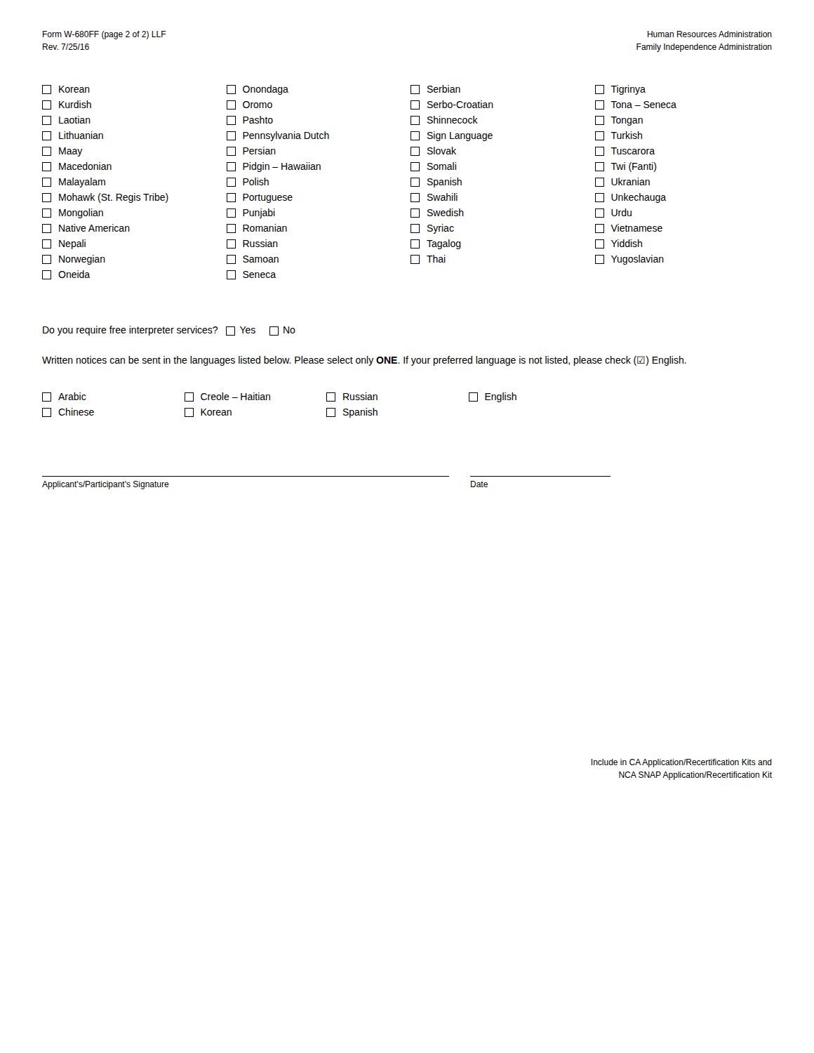Form W-680FF (page 2 of 2) LLF
Rev. 7/25/16
Human Resources Administration
Family Independence Administration
Korean
Kurdish
Laotian
Lithuanian
Maay
Macedonian
Malayalam
Mohawk (St. Regis Tribe)
Mongolian
Native American
Nepali
Norwegian
Oneida
Onondaga
Oromo
Pashto
Pennsylvania Dutch
Persian
Pidgin – Hawaiian
Polish
Portuguese
Punjabi
Romanian
Russian
Samoan
Seneca
Serbian
Serbo-Croatian
Shinnecock
Sign Language
Slovak
Somali
Spanish
Swahili
Swedish
Syriac
Tagalog
Thai
Tigrinya
Tona – Seneca
Tongan
Turkish
Tuscarora
Twi (Fanti)
Ukranian
Unkechauga
Urdu
Vietnamese
Yiddish
Yugoslavian
Do you require free interpreter services? Yes No
Written notices can be sent in the languages listed below. Please select only ONE. If your preferred language is not listed, please check (☑) English.
Arabic
Chinese
Creole – Haitian
Korean
Russian
Spanish
English
Applicant's/Participant's Signature
Date
Include in CA Application/Recertification Kits and
NCA SNAP Application/Recertification Kit